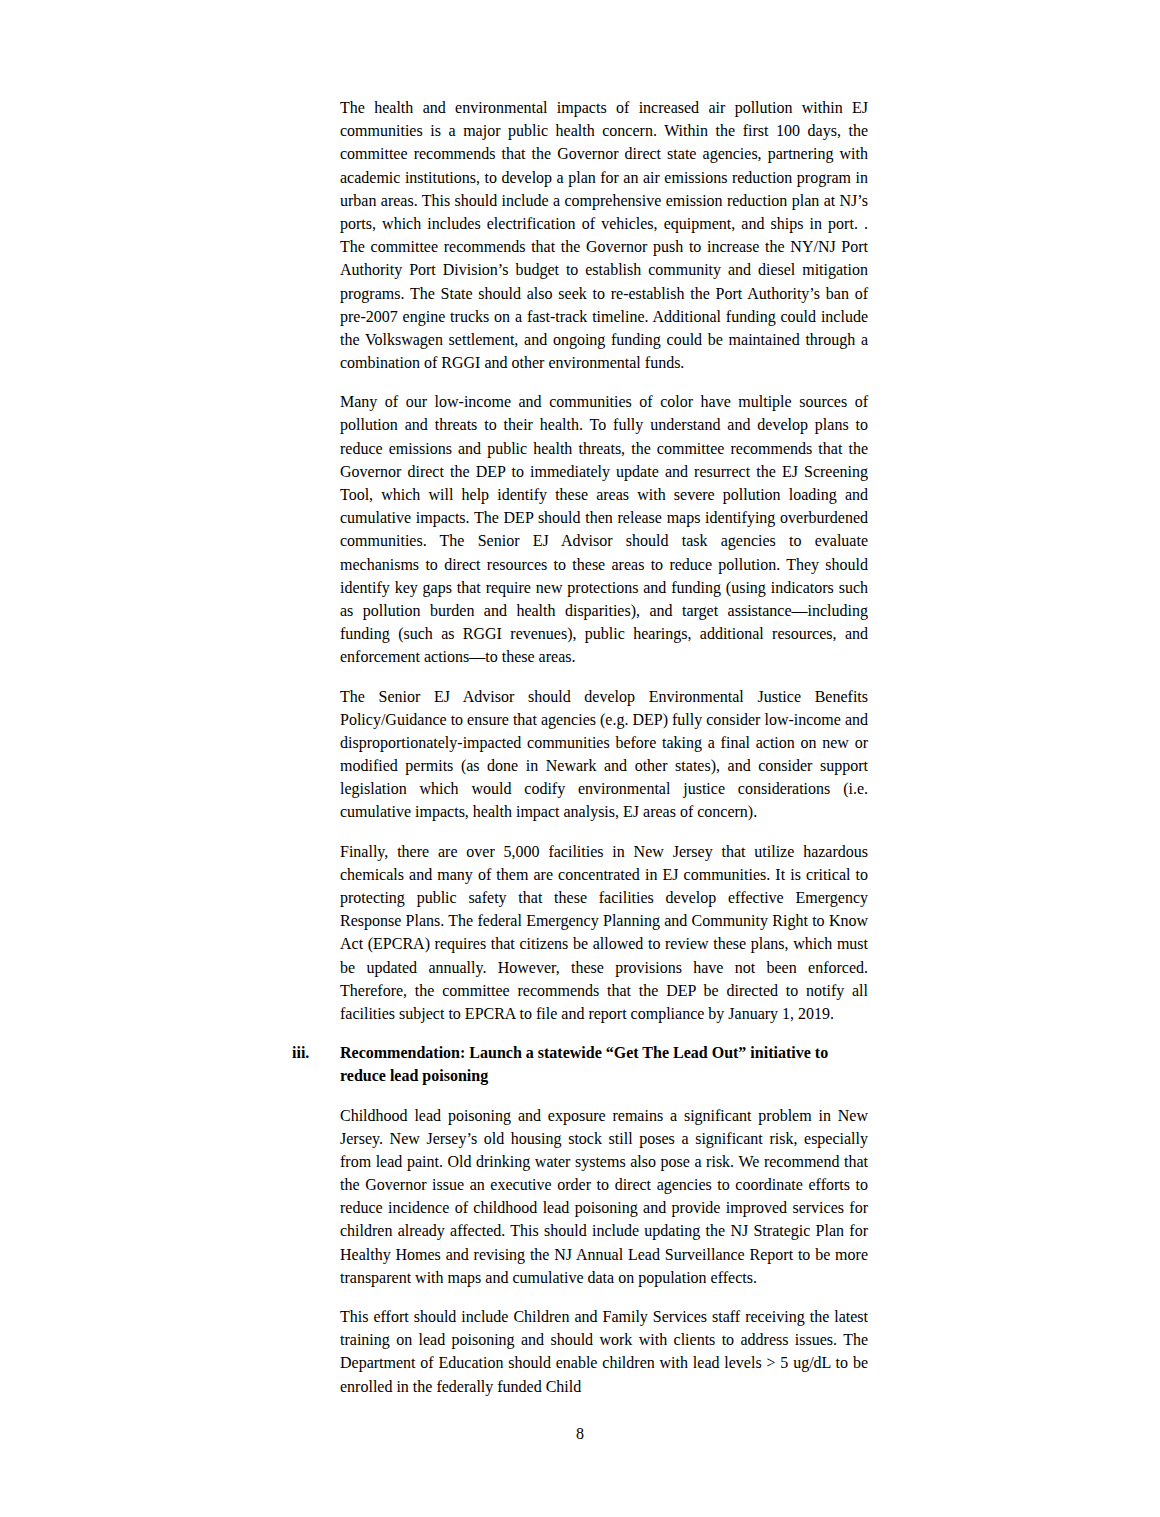The health and environmental impacts of increased air pollution within EJ communities is a major public health concern. Within the first 100 days, the committee recommends that the Governor direct state agencies, partnering with academic institutions, to develop a plan for an air emissions reduction program in urban areas. This should include a comprehensive emission reduction plan at NJ’s ports, which includes electrification of vehicles, equipment, and ships in port. . The committee recommends that the Governor push to increase the NY/NJ Port Authority Port Division’s budget to establish community and diesel mitigation programs. The State should also seek to re-establish the Port Authority’s ban of pre-2007 engine trucks on a fast-track timeline. Additional funding could include the Volkswagen settlement, and ongoing funding could be maintained through a combination of RGGI and other environmental funds.
Many of our low-income and communities of color have multiple sources of pollution and threats to their health. To fully understand and develop plans to reduce emissions and public health threats, the committee recommends that the Governor direct the DEP to immediately update and resurrect the EJ Screening Tool, which will help identify these areas with severe pollution loading and cumulative impacts. The DEP should then release maps identifying overburdened communities. The Senior EJ Advisor should task agencies to evaluate mechanisms to direct resources to these areas to reduce pollution. They should identify key gaps that require new protections and funding (using indicators such as pollution burden and health disparities), and target assistance—including funding (such as RGGI revenues), public hearings, additional resources, and enforcement actions—to these areas.
The Senior EJ Advisor should develop Environmental Justice Benefits Policy/Guidance to ensure that agencies (e.g. DEP) fully consider low-income and disproportionately-impacted communities before taking a final action on new or modified permits (as done in Newark and other states), and consider support legislation which would codify environmental justice considerations (i.e. cumulative impacts, health impact analysis, EJ areas of concern).
Finally, there are over 5,000 facilities in New Jersey that utilize hazardous chemicals and many of them are concentrated in EJ communities. It is critical to protecting public safety that these facilities develop effective Emergency Response Plans. The federal Emergency Planning and Community Right to Know Act (EPCRA) requires that citizens be allowed to review these plans, which must be updated annually. However, these provisions have not been enforced. Therefore, the committee recommends that the DEP be directed to notify all facilities subject to EPCRA to file and report compliance by January 1, 2019.
iii.
Recommendation: Launch a statewide “Get The Lead Out” initiative to reduce lead poisoning
Childhood lead poisoning and exposure remains a significant problem in New Jersey. New Jersey’s old housing stock still poses a significant risk, especially from lead paint. Old drinking water systems also pose a risk. We recommend that the Governor issue an executive order to direct agencies to coordinate efforts to reduce incidence of childhood lead poisoning and provide improved services for children already affected. This should include updating the NJ Strategic Plan for Healthy Homes and revising the NJ Annual Lead Surveillance Report to be more transparent with maps and cumulative data on population effects.
This effort should include Children and Family Services staff receiving the latest training on lead poisoning and should work with clients to address issues. The Department of Education should enable children with lead levels > 5 ug/dL to be enrolled in the federally funded Child
8